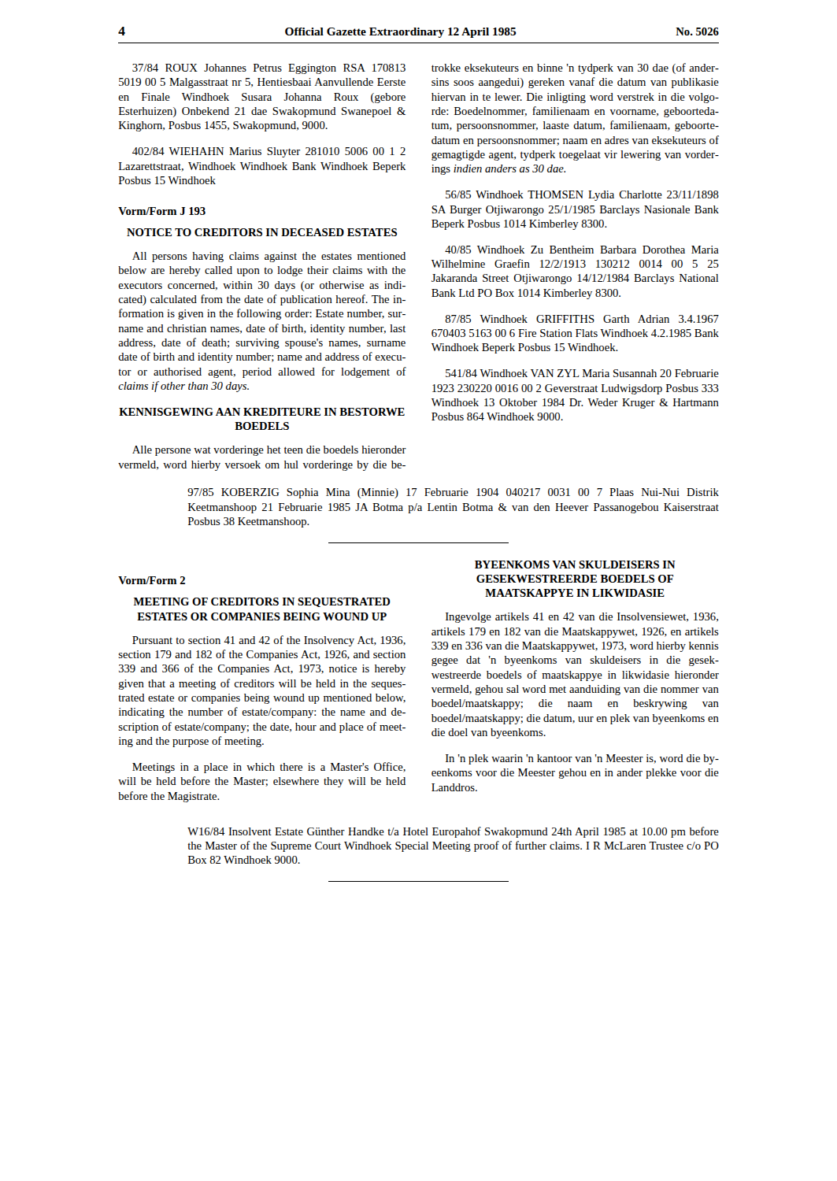4 Official Gazette Extraordinary 12 April 1985 No. 5026
37/84 ROUX Johannes Petrus Eggington RSA 170813 5019 00 5 Malgasstraat nr 5, Hentiesbaai Aanvullende Eerste en Finale Windhoek Susara Johanna Roux (gebore Esterhuizen) Onbekend 21 dae Swakopmund Swanepoel & Kinghorn, Posbus 1455, Swakopmund, 9000.
402/84 WIEHAHN Marius Sluyter 281010 5006 00 1 2 Lazarettstraat, Windhoek Windhoek Bank Windhoek Beperk Posbus 15 Windhoek
Vorm/Form J 193
Notice to Creditors in Deceased Estates
All persons having claims against the estates mentioned below are hereby called upon to lodge their claims with the executors concerned, within 30 days (or otherwise as indicated) calculated from the date of publication hereof. The information is given in the following order: Estate number, surname and christian names, date of birth, identity number, last address, date of death; surviving spouse's names, surname date of birth and identity number; name and address of executor or authorised agent, period allowed for lodgement of claims if other than 30 days.
Kennisgewing aan Krediteure in Bestorwe Boedels
Alle persone wat vorderinge het teen die boedels hieronder vermeld, word hierby versoek om hul vorderinge by die betrokke eksekuteurs en binne 'n tydperk van 30 dae (of andersins soos aangedui) gereken vanaf die datum van publikasie hiervan in te lewer. Die inligting word verstrek in die volgorde: Boedelnommer, familienaam en voorname, geboortedatum, persoonsnommer, laaste datum, familienaam, geboortedatum en persoonsnommer; naam en adres van eksekuteurs of gemagtigde agent, tydperk toegelaat vir lewering van vorderings indien anders as 30 dae.
56/85 Windhoek THOMSEN Lydia Charlotte 23/11/1898 SA Burger Otjiwarongo 25/1/1985 Barclays Nasionale Bank Beperk Posbus 1014 Kimberley 8300.
40/85 Windhoek Zu Bentheim Barbara Dorothea Maria Wilhelmine Graefin 12/2/1913 130212 0014 00 5 25 Jakaranda Street Otjiwarongo 14/12/1984 Barclays National Bank Ltd PO Box 1014 Kimberley 8300.
87/85 Windhoek GRIFFITHS Garth Adrian 3.4.1967 670403 5163 00 6 Fire Station Flats Windhoek 4.2.1985 Bank Windhoek Beperk Posbus 15 Windhoek.
541/84 Windhoek VAN ZYL Maria Susannah 20 Februarie 1923 230220 0016 00 2 Geverstraat Ludwigsdorp Posbus 333 Windhoek 13 Oktober 1984 Dr. Weder Kruger & Hartmann Posbus 864 Windhoek 9000.
97/85 KOBERZIG Sophia Mina (Minnie) 17 Februarie 1904 040217 0031 00 7 Plaas Nui-Nui Distrik Keetmanshoop 21 Februarie 1985 JA Botma p/a Lentin Botma & van den Heever Passanogebou Kaiserstraat Posbus 38 Keetmanshoop.
Vorm/Form 2
Meeting of Creditors in Sequestrated Estates or Companies Being Wound Up
Pursuant to section 41 and 42 of the Insolvency Act, 1936, section 179 and 182 of the Companies Act, 1926, and section 339 and 366 of the Companies Act, 1973, notice is hereby given that a meeting of creditors will be held in the sequestrated estate or companies being wound up mentioned below, indicating the number of estate/company: the name and description of estate/company; the date, hour and place of meeting and the purpose of meeting.
Meetings in a place in which there is a Master's Office, will be held before the Master; elsewhere they will be held before the Magistrate.
Byeenkoms van Skuldeisers in Gesekwestreerde Boedels of Maatskappye in Likwidasie
Ingevolge artikels 41 en 42 van die Insolvensiewet, 1936, artikels 179 en 182 van die Maatskappywet, 1926, en artikels 339 en 336 van die Maatskappywet, 1973, word hierby kennis gegee dat 'n byeenkoms van skuldeisers in die gesekwestreerde boedels of maatskappye in likwidasie hieronder vermeld, gehou sal word met aanduiding van die nommer van boedel/maatskappy; die naam en beskrywing van boedel/maatskappy; die datum, uur en plek van byeenkoms en die doel van byeenkoms.
In 'n plek waarin 'n kantoor van 'n Meester is, word die byeenkoms voor die Meester gehou en in ander plekke voor die Landdros.
W16/84 Insolvent Estate Günther Handke t/a Hotel Europahof Swakopmund 24th April 1985 at 10.00 pm before the Master of the Supreme Court Windhoek Special Meeting proof of further claims. I R McLaren Trustee c/o PO Box 82 Windhoek 9000.